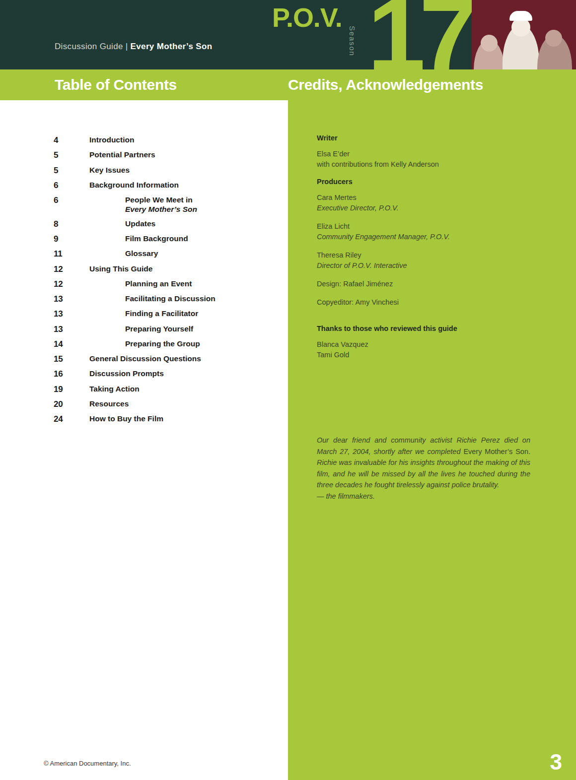17
P.O.V.
Season
Discussion Guide | Every Mother’s Son
Table of Contents
Credits, Acknowledgements
| 4 | Introduction |
| 5 | Potential Partners |
| 5 | Key Issues |
| 6 | Background Information |
| 6 | People We Meet in Every Mother’s Son |
| 8 | Updates |
| 9 | Film Background |
| 11 | Glossary |
| 12 | Using This Guide |
| 12 | Planning an Event |
| 13 | Facilitating a Discussion |
| 13 | Finding a Facilitator |
| 13 | Preparing Yourself |
| 14 | Preparing the Group |
| 15 | General Discussion Questions |
| 16 | Discussion Prompts |
| 19 | Taking Action |
| 20 | Resources |
| 24 | How to Buy the Film |
Writer
Elsa E’der
with contributions from Kelly Anderson
Producers
Cara MertesExecutive Director, P.O.V.
Eliza LichtCommunity Engagement Manager, P.O.V.
Theresa RileyDirector of P.O.V. Interactive
Design: Rafael Jiménez
Copyeditor: Amy Vinchesi
Thanks to those who reviewed this guide
Blanca Vazquez
Tami Gold
Our dear friend and community activist Richie Perez died on March 27, 2004, shortly after we completed Every Mother’s Son. Richie was invaluable for his insights throughout the making of this film, and he will be missed by all the lives he touched during the three decades he fought tirelessly against police brutality.
— the filmmakers.
© American Documentary, Inc.
3